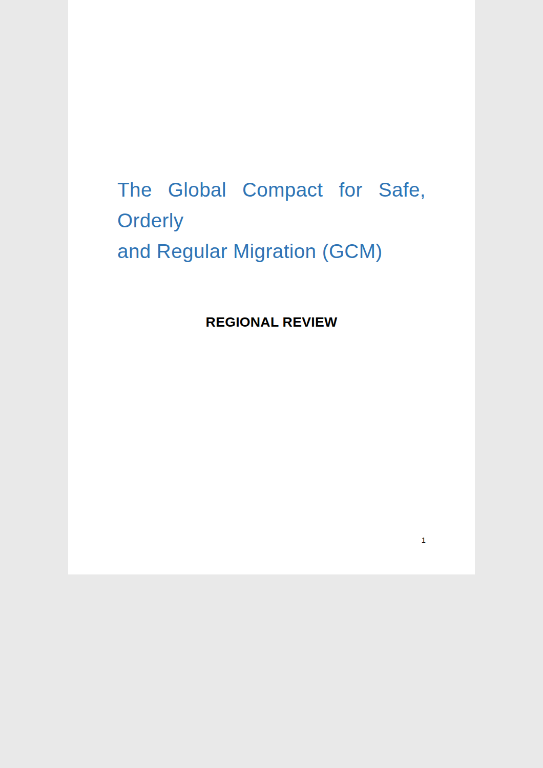The Global Compact for Safe, Orderly and Regular Migration (GCM)
REGIONAL REVIEW
1